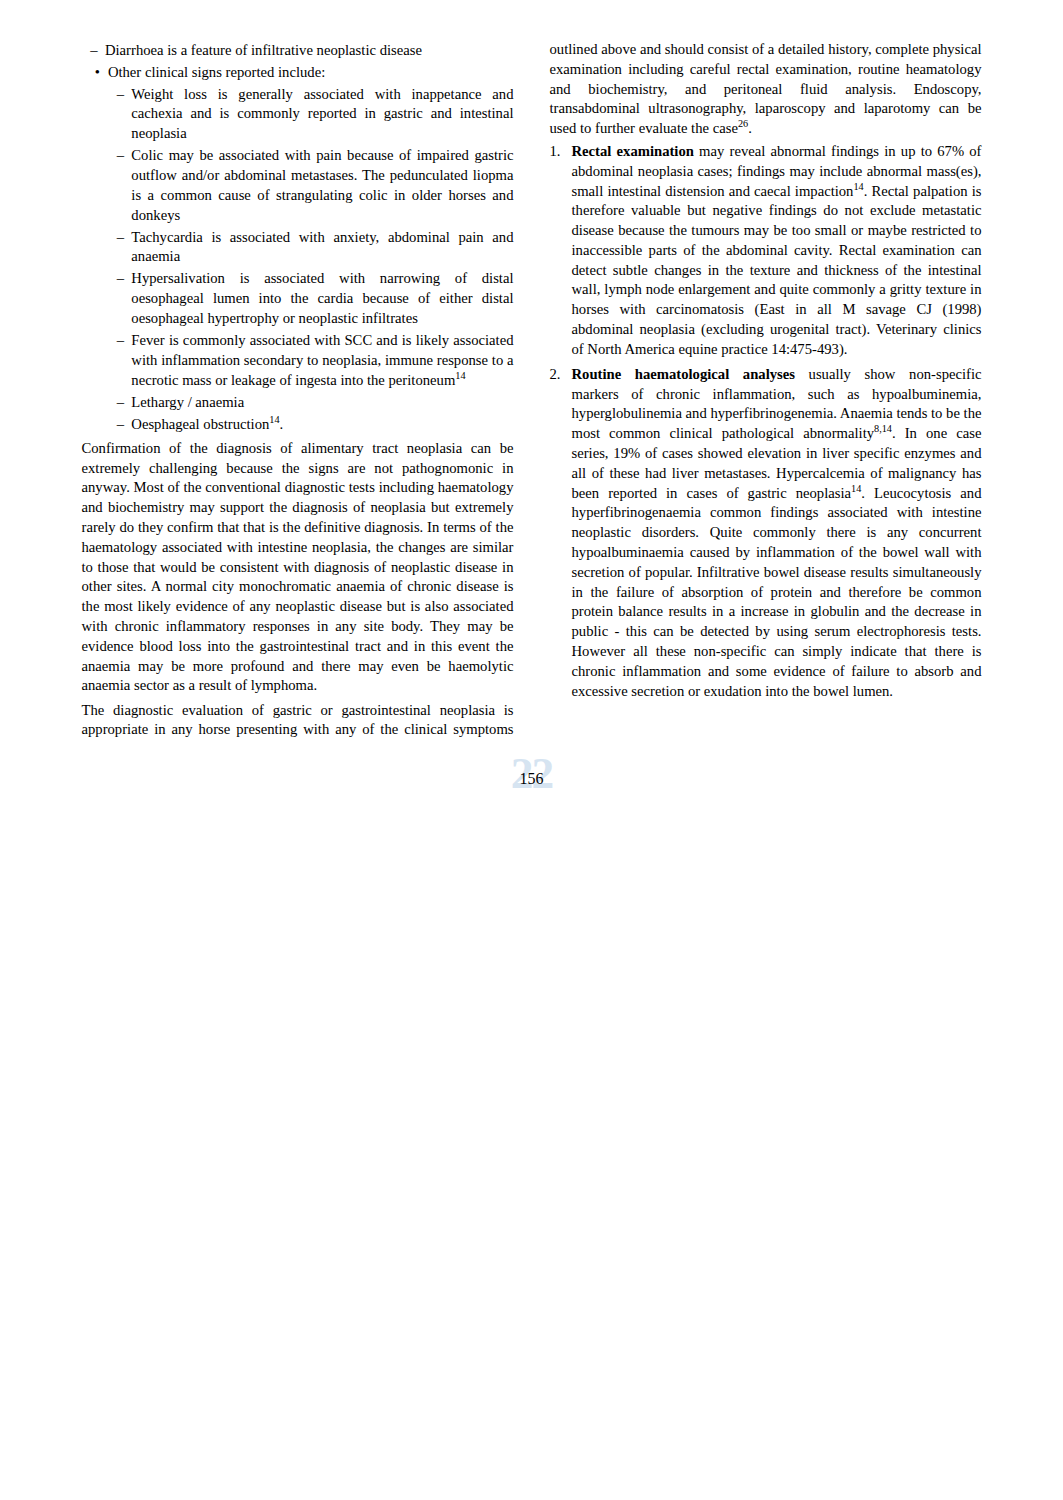Diarrhoea is a feature of infiltrative neoplastic disease
Other clinical signs reported include:
Weight loss is generally associated with inappetance and cachexia and is commonly reported in gastric and intestinal neoplasia
Colic may be associated with pain because of impaired gastric outflow and/or abdominal metastases. The pedunculated liopma is a common cause of strangulating colic in older horses and donkeys
Tachycardia is associated with anxiety, abdominal pain and anaemia
Hypersalivation is associated with narrowing of distal oesophageal lumen into the cardia because of either distal oesophageal hypertrophy or neoplastic infiltrates
Fever is commonly associated with SCC and is likely associated with inflammation secondary to neoplasia, immune response to a necrotic mass or leakage of ingesta into the peritoneum14
Lethargy / anaemia
Oesphageal obstruction14.
Confirmation of the diagnosis of alimentary tract neoplasia can be extremely challenging because the signs are not pathognomonic in anyway. Most of the conventional diagnostic tests including haematology and biochemistry may support the diagnosis of neoplasia but extremely rarely do they confirm that that is the definitive diagnosis. In terms of the haematology associated with intestine neoplasia, the changes are similar to those that would be consistent with diagnosis of neoplastic disease in other sites. A normal city monochromatic anaemia of chronic disease is the most likely evidence of any neoplastic disease but is also associated with chronic inflammatory responses in any site body. They may be evidence blood loss into the gastrointestinal tract and in this event the anaemia may be more profound and there may even be haemolytic anaemia sector as a result of lymphoma.
The diagnostic evaluation of gastric or gastrointestinal neoplasia is appropriate in any horse presenting with any of the clinical symptoms outlined above and should consist of a detailed history, complete physical examination including careful rectal examination, routine heamatology and biochemistry, and peritoneal fluid analysis. Endoscopy, transabdominal ultrasonography, laparoscopy and laparotomy can be used to further evaluate the case26.
Rectal examination may reveal abnormal findings in up to 67% of abdominal neoplasia cases; findings may include abnormal mass(es), small intestinal distension and caecal impaction14. Rectal palpation is therefore valuable but negative findings do not exclude metastatic disease because the tumours may be too small or maybe restricted to inaccessible parts of the abdominal cavity. Rectal examination can detect subtle changes in the texture and thickness of the intestinal wall, lymph node enlargement and quite commonly a gritty texture in horses with carcinomatosis (East in all M savage CJ (1998) abdominal neoplasia (excluding urogenital tract). Veterinary clinics of North America equine practice 14:475-493).
Routine haematological analyses usually show non-specific markers of chronic inflammation, such as hypoalbuminemia, hyperglobulinemia and hyperfibrinogenemia. Anaemia tends to be the most common clinical pathological abnormality8,14. In one case series, 19% of cases showed elevation in liver specific enzymes and all of these had liver metastases. Hypercalcemia of malignancy has been reported in cases of gastric neoplasia14. Leucocytosis and hyperfibrinogenaemia common findings associated with intestine neoplastic disorders. Quite commonly there is any concurrent hypoalbuminaemia caused by inflammation of the bowel wall with secretion of popular. Infiltrative bowel disease results simultaneously in the failure of absorption of protein and therefore be common protein balance results in a increase in globulin and the decrease in public - this can be detected by using serum electrophoresis tests. However all these non-specific can simply indicate that there is chronic inflammation and some evidence of failure to absorb and excessive secretion or exudation into the bowel lumen.
156
22